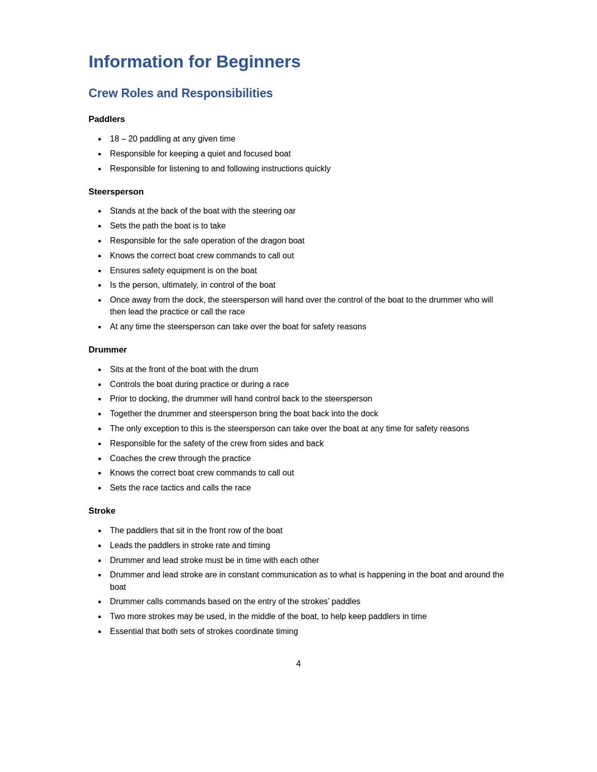Information for Beginners
Crew Roles and Responsibilities
Paddlers
18 – 20 paddling at any given time
Responsible for keeping a quiet and focused boat
Responsible for listening to and following instructions quickly
Steersperson
Stands at the back of the boat with the steering oar
Sets the path the boat is to take
Responsible for the safe operation of the dragon boat
Knows the correct boat crew commands to call out
Ensures safety equipment is on the boat
Is the person, ultimately, in control of the boat
Once away from the dock, the steersperson will hand over the control of the boat to the drummer who will then lead the practice or call the race
At any time the steersperson can take over the boat for safety reasons
Drummer
Sits at the front of the boat with the drum
Controls the boat during practice or during a race
Prior to docking, the drummer will hand control back to the steersperson
Together the drummer and steersperson bring the boat back into the dock
The only exception to this is the steersperson can take over the boat at any time for safety reasons
Responsible for the safety of the crew from sides and back
Coaches the crew through the practice
Knows the correct boat crew commands to call out
Sets the race tactics and calls the race
Stroke
The paddlers that sit in the front row of the boat
Leads the paddlers in stroke rate and timing
Drummer and lead stroke must be in time with each other
Drummer and lead stroke are in constant communication as to what is happening in the boat and around the boat
Drummer calls commands based on the entry of the strokes’ paddles
Two more strokes may be used, in the middle of the boat, to help keep paddlers in time
Essential that both sets of strokes coordinate timing
4